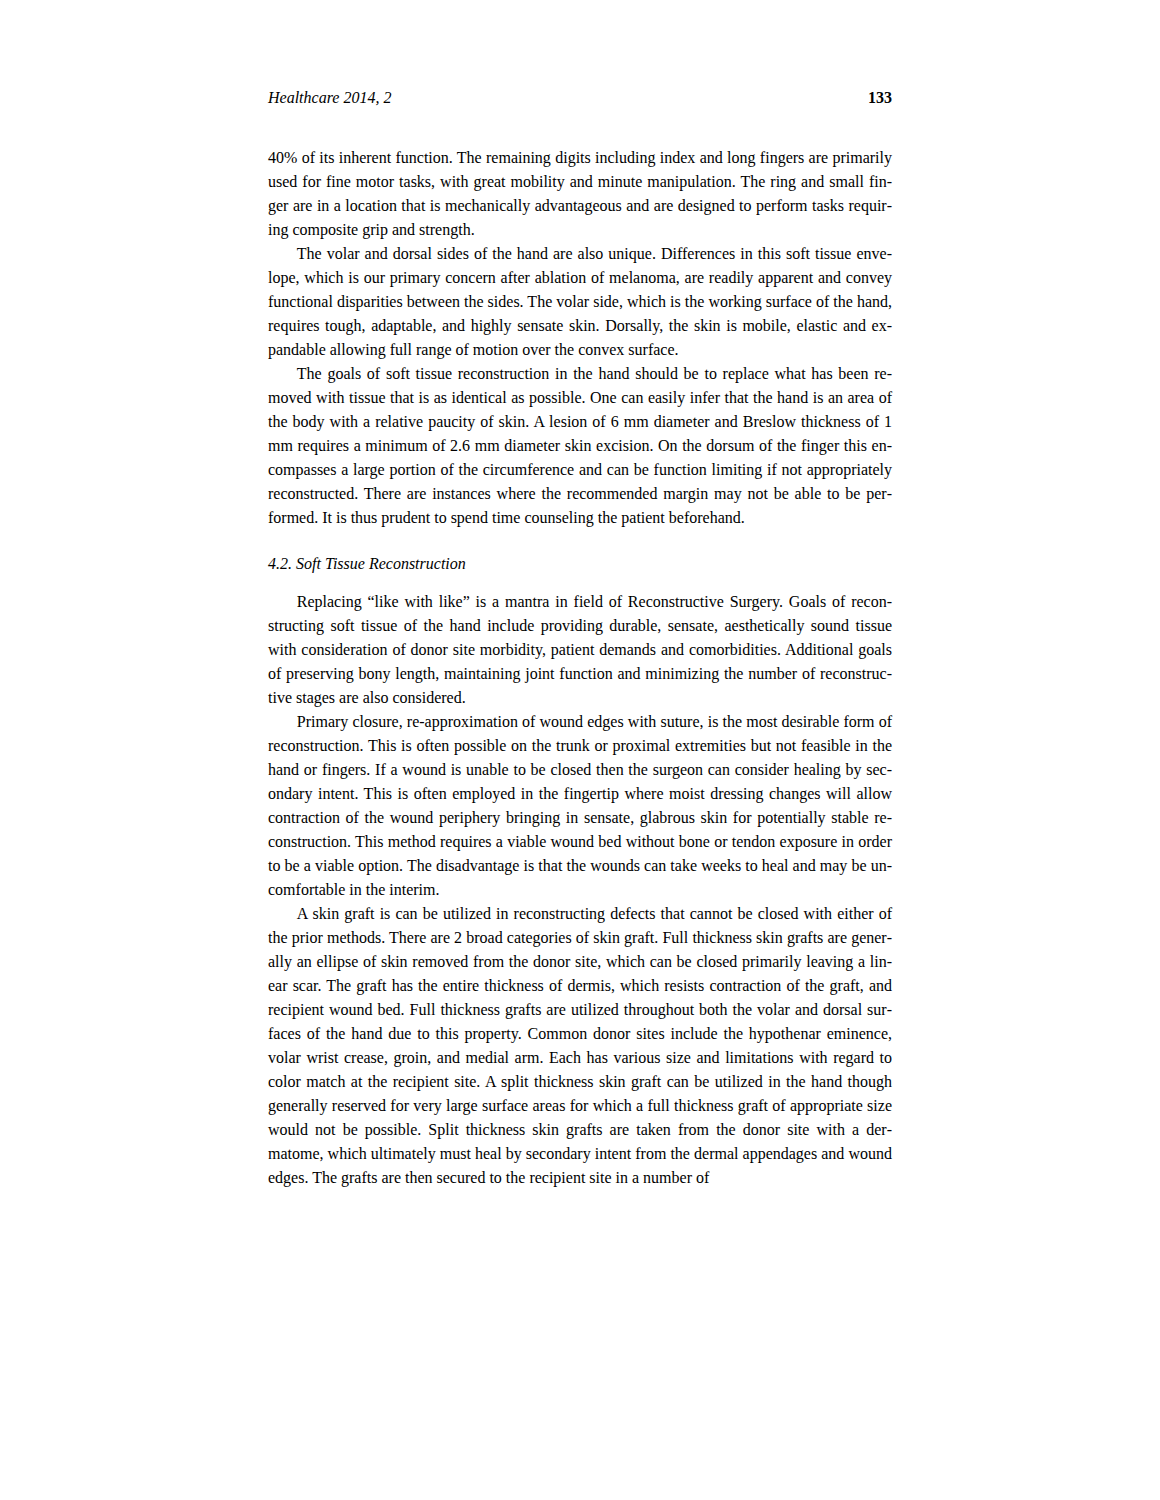Healthcare 2014, 2 133
40% of its inherent function. The remaining digits including index and long fingers are primarily used for fine motor tasks, with great mobility and minute manipulation. The ring and small finger are in a location that is mechanically advantageous and are designed to perform tasks requiring composite grip and strength.
The volar and dorsal sides of the hand are also unique. Differences in this soft tissue envelope, which is our primary concern after ablation of melanoma, are readily apparent and convey functional disparities between the sides. The volar side, which is the working surface of the hand, requires tough, adaptable, and highly sensate skin. Dorsally, the skin is mobile, elastic and expandable allowing full range of motion over the convex surface.
The goals of soft tissue reconstruction in the hand should be to replace what has been removed with tissue that is as identical as possible. One can easily infer that the hand is an area of the body with a relative paucity of skin. A lesion of 6 mm diameter and Breslow thickness of 1 mm requires a minimum of 2.6 mm diameter skin excision. On the dorsum of the finger this encompasses a large portion of the circumference and can be function limiting if not appropriately reconstructed. There are instances where the recommended margin may not be able to be performed. It is thus prudent to spend time counseling the patient beforehand.
4.2. Soft Tissue Reconstruction
Replacing “like with like” is a mantra in field of Reconstructive Surgery. Goals of reconstructing soft tissue of the hand include providing durable, sensate, aesthetically sound tissue with consideration of donor site morbidity, patient demands and comorbidities. Additional goals of preserving bony length, maintaining joint function and minimizing the number of reconstructive stages are also considered.
Primary closure, re-approximation of wound edges with suture, is the most desirable form of reconstruction. This is often possible on the trunk or proximal extremities but not feasible in the hand or fingers. If a wound is unable to be closed then the surgeon can consider healing by secondary intent. This is often employed in the fingertip where moist dressing changes will allow contraction of the wound periphery bringing in sensate, glabrous skin for potentially stable reconstruction. This method requires a viable wound bed without bone or tendon exposure in order to be a viable option. The disadvantage is that the wounds can take weeks to heal and may be uncomfortable in the interim.
A skin graft is can be utilized in reconstructing defects that cannot be closed with either of the prior methods. There are 2 broad categories of skin graft. Full thickness skin grafts are generally an ellipse of skin removed from the donor site, which can be closed primarily leaving a linear scar. The graft has the entire thickness of dermis, which resists contraction of the graft, and recipient wound bed. Full thickness grafts are utilized throughout both the volar and dorsal surfaces of the hand due to this property. Common donor sites include the hypothenar eminence, volar wrist crease, groin, and medial arm. Each has various size and limitations with regard to color match at the recipient site. A split thickness skin graft can be utilized in the hand though generally reserved for very large surface areas for which a full thickness graft of appropriate size would not be possible. Split thickness skin grafts are taken from the donor site with a dermatome, which ultimately must heal by secondary intent from the dermal appendages and wound edges. The grafts are then secured to the recipient site in a number of